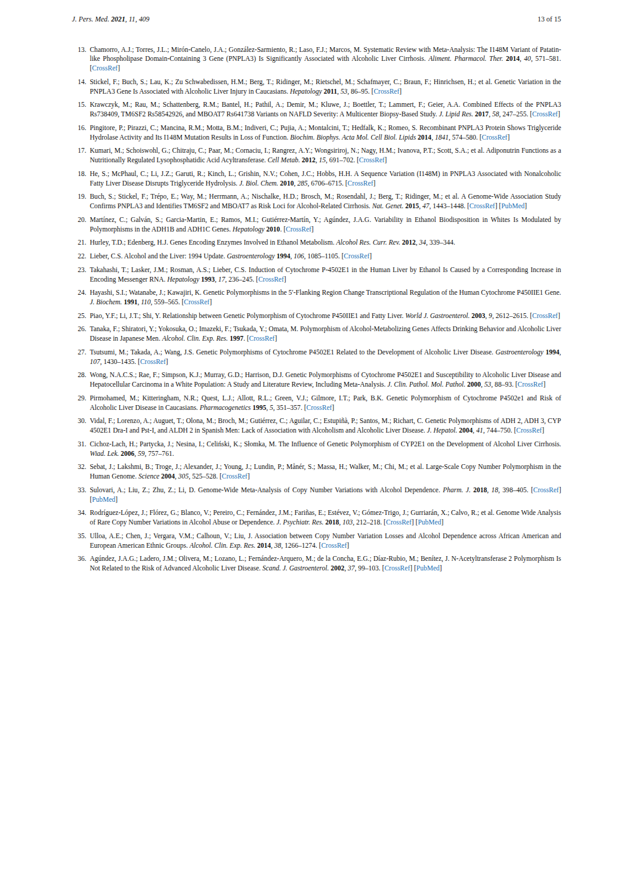J. Pers. Med. 2021, 11, 409 13 of 15
Chamorro, A.J.; Torres, J.L.; Mirón-Canelo, J.A.; González-Sarmiento, R.; Laso, F.J.; Marcos, M. Systematic Review with Meta-Analysis: The I148M Variant of Patatin-like Phospholipase Domain-Containing 3 Gene (PNPLA3) Is Significantly Associated with Alcoholic Liver Cirrhosis. Aliment. Pharmacol. Ther. 2014, 40, 571–581. [CrossRef]
Stickel, F.; Buch, S.; Lau, K.; Zu Schwabedissen, H.M.; Berg, T.; Ridinger, M.; Rietschel, M.; Schafmayer, C.; Braun, F.; Hinrichsen, H.; et al. Genetic Variation in the PNPLA3 Gene Is Associated with Alcoholic Liver Injury in Caucasians. Hepatology 2011, 53, 86–95. [CrossRef]
Krawczyk, M.; Rau, M.; Schattenberg, R.M.; Bantel, H.; Pathil, A.; Demir, M.; Kluwe, J.; Boettler, T.; Lammert, F.; Geier, A.A. Combined Effects of the PNPLA3 Rs738409, TM6SF2 Rs58542926, and MBOAT7 Rs641738 Variants on NAFLD Severity: A Multicenter Biopsy-Based Study. J. Lipid Res. 2017, 58, 247–255. [CrossRef]
Pingitore, P.; Pirazzi, C.; Mancina, R.M.; Motta, B.M.; Indiveri, C.; Pujia, A.; Montalcini, T.; Hedfalk, K.; Romeo, S. Recombinant PNPLA3 Protein Shows Triglyceride Hydrolase Activity and Its I148M Mutation Results in Loss of Function. Biochim. Biophys. Acta Mol. Cell Biol. Lipids 2014, 1841, 574–580. [CrossRef]
Kumari, M.; Schoiswohl, G.; Chitraju, C.; Paar, M.; Cornaciu, I.; Rangrez, A.Y.; Wongsiriroj, N.; Nagy, H.M.; Ivanova, P.T.; Scott, S.A.; et al. Adiponutrin Functions as a Nutritionally Regulated Lysophosphatidic Acid Acyltransferase. Cell Metab. 2012, 15, 691–702. [CrossRef]
He, S.; McPhaul, C.; Li, J.Z.; Garuti, R.; Kinch, L.; Grishin, N.V.; Cohen, J.C.; Hobbs, H.H. A Sequence Variation (I148M) in PNPLA3 Associated with Nonalcoholic Fatty Liver Disease Disrupts Triglyceride Hydrolysis. J. Biol. Chem. 2010, 285, 6706–6715. [CrossRef]
Buch, S.; Stickel, F.; Trépo, E.; Way, M.; Herrmann, A.; Nischalke, H.D.; Brosch, M.; Rosendahl, J.; Berg, T.; Ridinger, M.; et al. A Genome-Wide Association Study Confirms PNPLA3 and Identifies TM6SF2 and MBOAT7 as Risk Loci for Alcohol-Related Cirrhosis. Nat. Genet. 2015, 47, 1443–1448. [CrossRef] [PubMed]
Martínez, C.; Galván, S.; Garcia-Martin, E.; Ramos, M.I.; Gutiérrez-Martín, Y.; Agúndez, J.A.G. Variability in Ethanol Biodisposition in Whites Is Modulated by Polymorphisms in the ADH1B and ADH1C Genes. Hepatology 2010. [CrossRef]
Hurley, T.D.; Edenberg, H.J. Genes Encoding Enzymes Involved in Ethanol Metabolism. Alcohol Res. Curr. Rev. 2012, 34, 339–344.
Lieber, C.S. Alcohol and the Liver: 1994 Update. Gastroenterology 1994, 106, 1085–1105. [CrossRef]
Takahashi, T.; Lasker, J.M.; Rosman, A.S.; Lieber, C.S. Induction of Cytochrome P-4502E1 in the Human Liver by Ethanol Is Caused by a Corresponding Increase in Encoding Messenger RNA. Hepatology 1993, 17, 236–245. [CrossRef]
Hayashi, S.I.; Watanabe, J.; Kawajiri, K. Genetic Polymorphisms in the 5′-Flanking Region Change Transcriptional Regulation of the Human Cytochrome P450IIE1 Gene. J. Biochem. 1991, 110, 559–565. [CrossRef]
Piao, Y.F.; Li, J.T.; Shi, Y. Relationship between Genetic Polymorphism of Cytochrome P450IIE1 and Fatty Liver. World J. Gastroenterol. 2003, 9, 2612–2615. [CrossRef]
Tanaka, F.; Shiratori, Y.; Yokosuka, O.; Imazeki, F.; Tsukada, Y.; Omata, M. Polymorphism of Alcohol-Metabolizing Genes Affects Drinking Behavior and Alcoholic Liver Disease in Japanese Men. Alcohol. Clin. Exp. Res. 1997. [CrossRef]
Tsutsumi, M.; Takada, A.; Wang, J.S. Genetic Polymorphisms of Cytochrome P4502E1 Related to the Development of Alcoholic Liver Disease. Gastroenterology 1994, 107, 1430–1435. [CrossRef]
Wong, N.A.C.S.; Rae, F.; Simpson, K.J.; Murray, G.D.; Harrison, D.J. Genetic Polymorphisms of Cytochrome P4502E1 and Susceptibility to Alcoholic Liver Disease and Hepatocellular Carcinoma in a White Population: A Study and Literature Review, Including Meta-Analysis. J. Clin. Pathol. Mol. Pathol. 2000, 53, 88–93. [CrossRef]
Pirmohamed, M.; Kitteringham, N.R.; Quest, L.J.; Allott, R.L.; Green, V.J.; Gilmore, I.T.; Park, B.K. Genetic Polymorphism of Cytochrome P4502e1 and Risk of Alcoholic Liver Disease in Caucasians. Pharmacogenetics 1995, 5, 351–357. [CrossRef]
Vidal, F.; Lorenzo, A.; Auguet, T.; Olona, M.; Broch, M.; Gutiérrez, C.; Aguilar, C.; Estupiñà, P.; Santos, M.; Richart, C. Genetic Polymorphisms of ADH 2, ADH 3, CYP 4502E1 Dra-I and Pst-I, and ALDH 2 in Spanish Men: Lack of Association with Alcoholism and Alcoholic Liver Disease. J. Hepatol. 2004, 41, 744–750. [CrossRef]
Cichoz-Lach, H.; Partycka, J.; Nesina, I.; Celiński, K.; Słomka, M. The Influence of Genetic Polymorphism of CYP2E1 on the Development of Alcohol Liver Cirrhosis. Wiad. Lek. 2006, 59, 757–761.
Sebat, J.; Lakshmi, B.; Troge, J.; Alexander, J.; Young, J.; Lundin, P.; Månér, S.; Massa, H.; Walker, M.; Chi, M.; et al. Large-Scale Copy Number Polymorphism in the Human Genome. Science 2004, 305, 525–528. [CrossRef]
Sulovari, A.; Liu, Z.; Zhu, Z.; Li, D. Genome-Wide Meta-Analysis of Copy Number Variations with Alcohol Dependence. Pharm. J. 2018, 18, 398–405. [CrossRef] [PubMed]
Rodríguez-López, J.; Flórez, G.; Blanco, V.; Pereiro, C.; Fernández, J.M.; Fariñas, E.; Estévez, V.; Gómez-Trigo, J.; Gurriarán, X.; Calvo, R.; et al. Genome Wide Analysis of Rare Copy Number Variations in Alcohol Abuse or Dependence. J. Psychiatr. Res. 2018, 103, 212–218. [CrossRef] [PubMed]
Ulloa, A.E.; Chen, J.; Vergara, V.M.; Calhoun, V.; Liu, J. Association between Copy Number Variation Losses and Alcohol Dependence across African American and European American Ethnic Groups. Alcohol. Clin. Exp. Res. 2014, 38, 1266–1274. [CrossRef]
Agúndez, J.A.G.; Ladero, J.M.; Olivera, M.; Lozano, L.; Fernández-Arquero, M.; de la Concha, E.G.; Díaz-Rubio, M.; Benítez, J. N-Acetyltransferase 2 Polymorphism Is Not Related to the Risk of Advanced Alcoholic Liver Disease. Scand. J. Gastroenterol. 2002, 37, 99–103. [CrossRef] [PubMed]